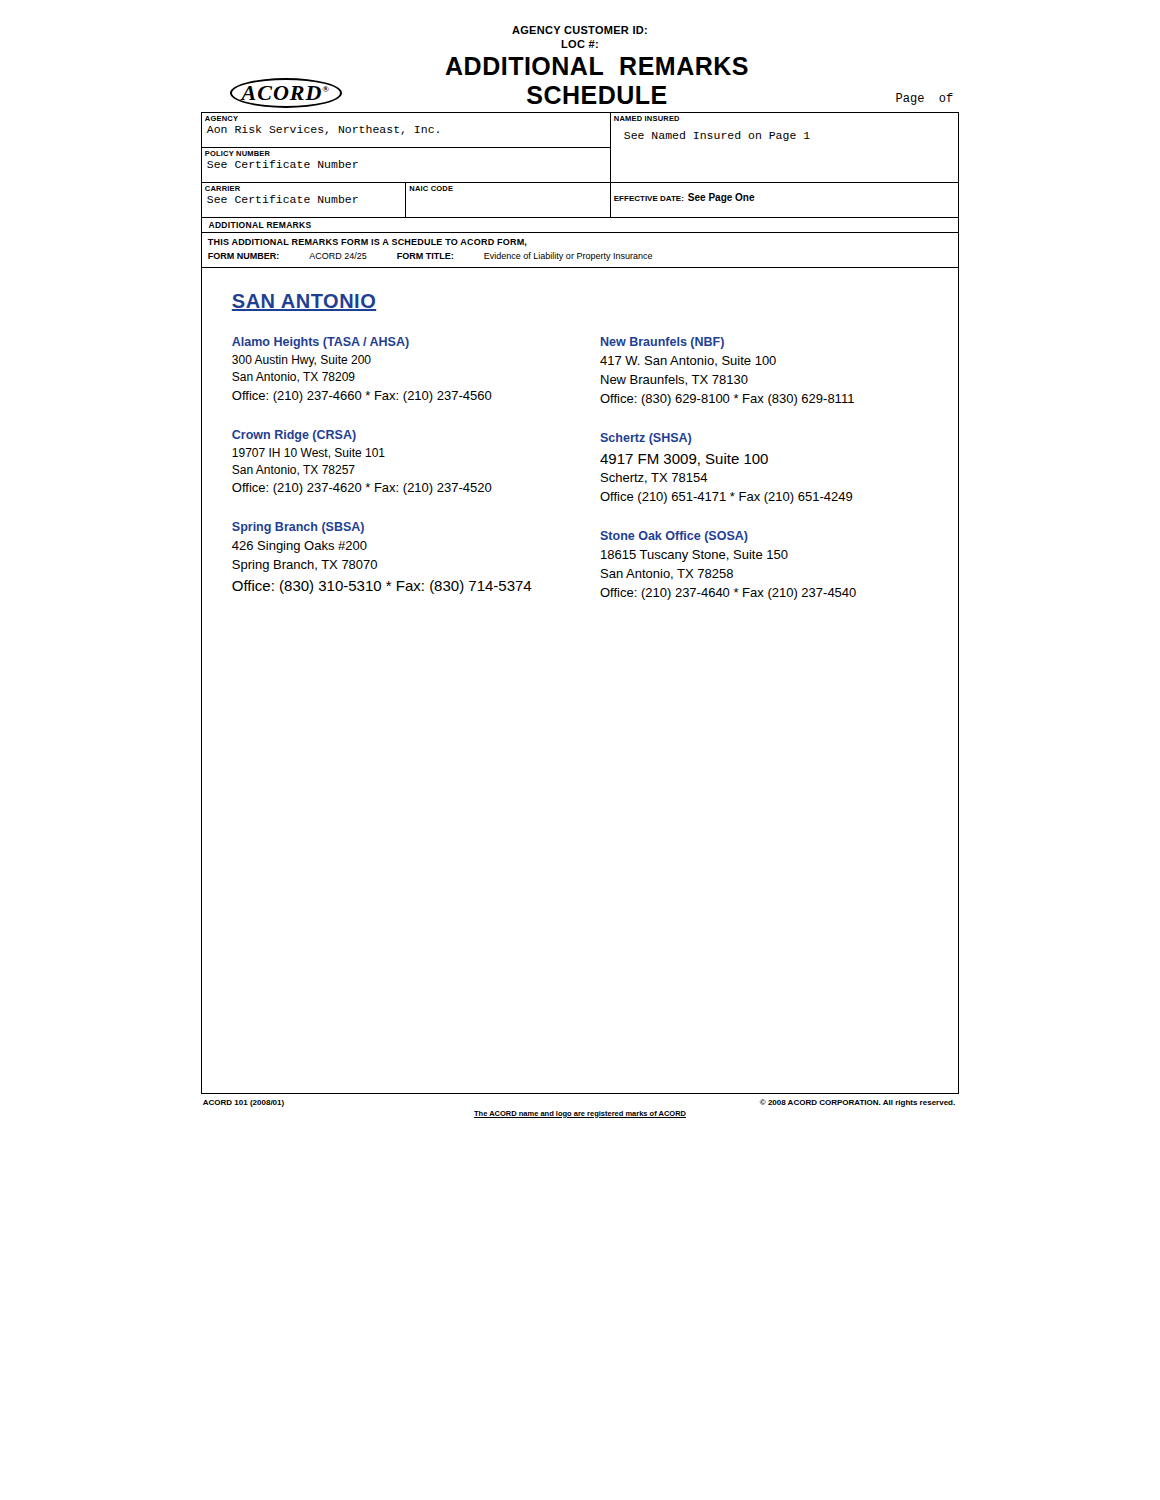AGENCY CUSTOMER ID:
LOC #:
ACORD®
ADDITIONAL REMARKS SCHEDULE
Page of
| Agency Aon Risk Services, Northeast, Inc. | Named Insured See Named Insured on Page 1 |
| Policy Number See Certificate Number |
| Carrier See Certificate Number | NAIC Code | EFFECTIVE DATE: See Page One |
ADDITIONAL REMARKS
THIS ADDITIONAL REMARKS FORM IS A SCHEDULE TO ACORD FORM,
FORM NUMBER: ACORD 24/25 FORM TITLE: Evidence of Liability or Property Insurance
SAN ANTONIO
Alamo Heights (TASA / AHSA)
300 Austin Hwy, Suite 200
San Antonio, TX 78209
Office: (210) 237-4660 * Fax: (210) 237-4560
Crown Ridge (CRSA)
19707 IH 10 West, Suite 101
San Antonio, TX 78257
Office: (210) 237-4620 * Fax: (210) 237-4520
Spring Branch (SBSA)
426 Singing Oaks #200
Spring Branch, TX 78070
Office: (830) 310-5310 * Fax: (830) 714-5374
New Braunfels (NBF)
417 W. San Antonio, Suite 100
New Braunfels, TX 78130
Office: (830) 629-8100 * Fax (830) 629-8111
Schertz (SHSA)
4917 FM 3009, Suite 100
Schertz, TX 78154
Office (210) 651-4171 * Fax (210) 651-4249
Stone Oak Office (SOSA)
18615 Tuscany Stone, Suite 150
San Antonio, TX 78258
Office: (210) 237-4640 * Fax (210) 237-4540
ACORD 101 (2008/01)
© 2008 ACORD CORPORATION. All rights reserved.
The ACORD name and logo are registered marks of ACORD